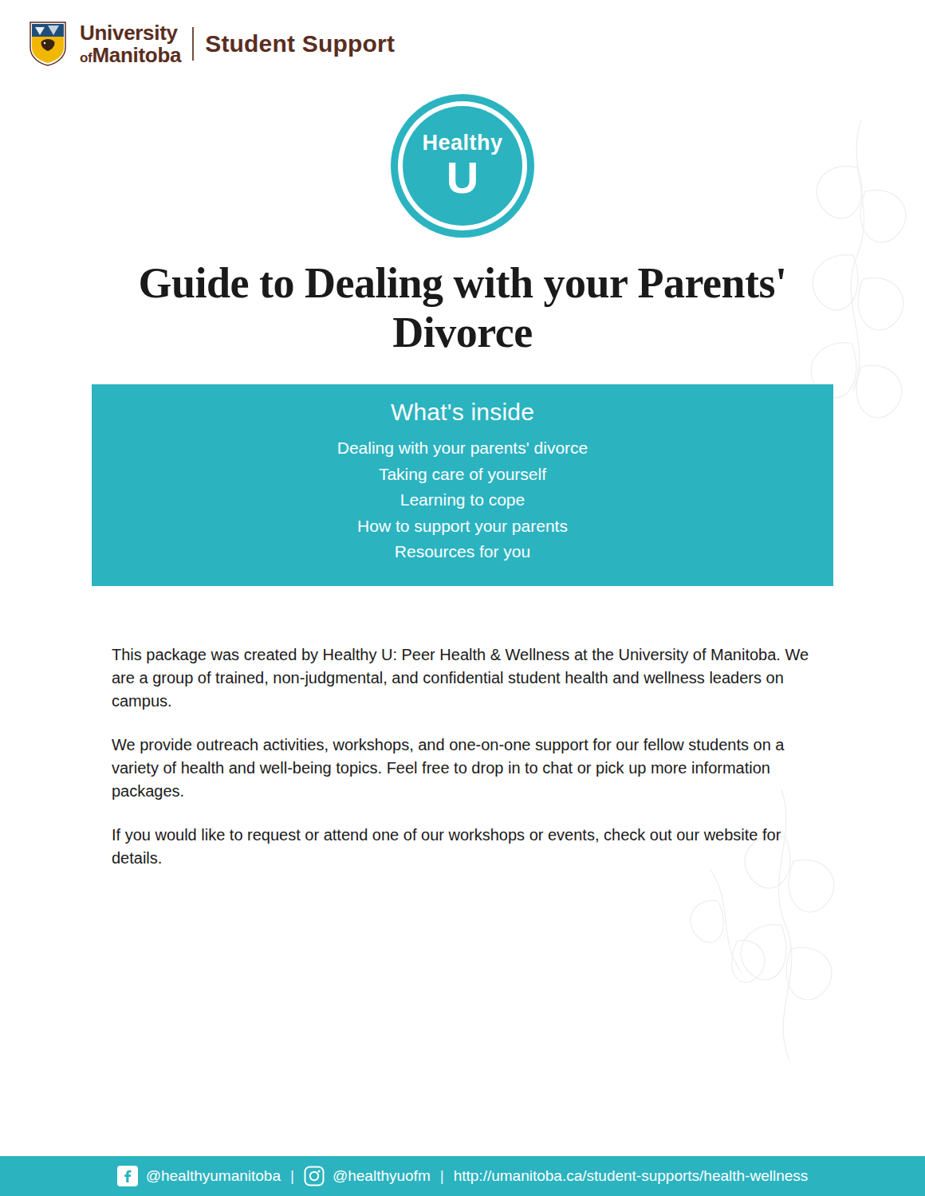University of Manitoba
Student Support
Healthy U
Guide to Dealing with your Parents' Divorce
What's inside
Dealing with your parents' divorce
Taking care of yourself
Learning to cope
How to support your parents
Resources for you
This package was created by Healthy U: Peer Health & Wellness at the University of Manitoba. We are a group of trained, non-judgmental, and confidential student health and wellness leaders on campus.
We provide outreach activities, workshops, and one-on-one support for our fellow students on a variety of health and well-being topics. Feel free to drop in to chat or pick up more information packages.
If you would like to request or attend one of our workshops or events, check out our website for details.
@healthyumanitoba | @healthyuofm | http://umanitoba.ca/student-supports/health-wellness